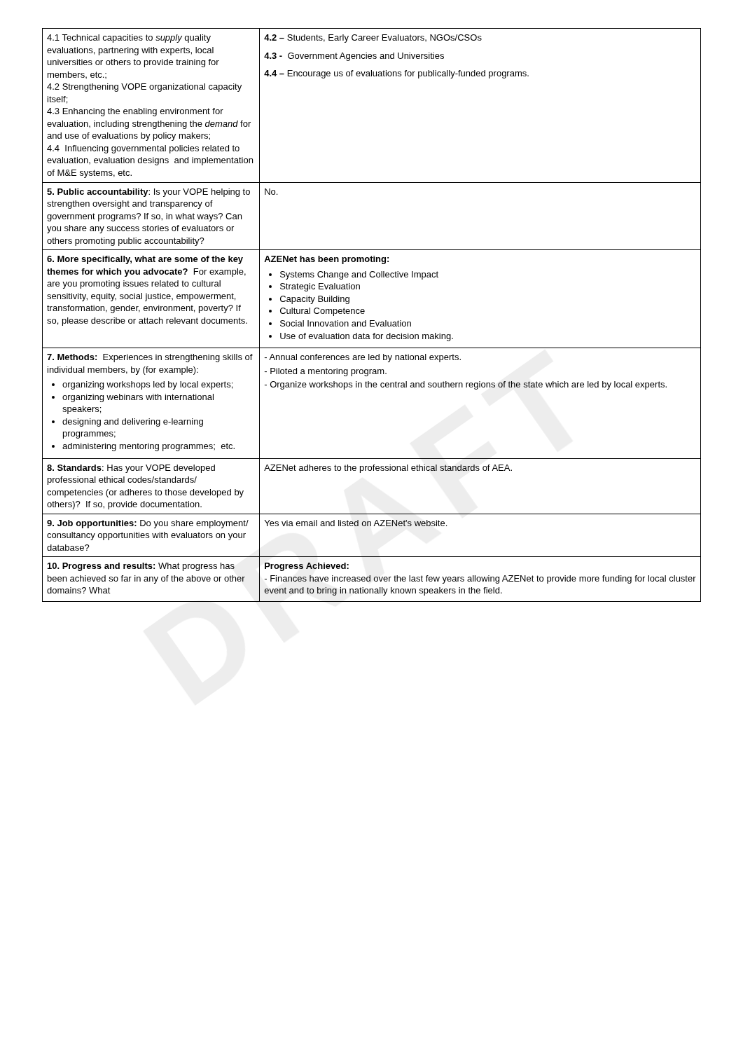DRAFT
| 4.1 Technical capacities to supply quality evaluations, partnering with experts, local universities or others to provide training for members, etc.; 4.2 Strengthening VOPE organizational capacity itself; 4.3 Enhancing the enabling environment for evaluation, including strengthening the demand for and use of evaluations by policy makers; 4.4 Influencing governmental policies related to evaluation, evaluation designs and implementation of M&E systems, etc. | 4.2 – Students, Early Career Evaluators, NGOs/CSOs 4.3 - Government Agencies and Universities 4.4 – Encourage us of evaluations for publically-funded programs. |
| 5. Public accountability : Is your VOPE helping to strengthen oversight and transparency of government programs? If so, in what ways? Can you share any success stories of evaluators or others promoting public accountability? | No. |
| 6. More specifically, what are some of the key themes for which you advocate? For example, are you promoting issues related to cultural sensitivity, equity, social justice, empowerment, transformation, gender, environment, poverty? If so, please describe or attach relevant documents. | AZENet has been promoting: Systems Change and Collective Impact Strategic Evaluation Capacity Building Cultural Competence Social Innovation and Evaluation Use of evaluation data for decision making. |
| 7. Methods: Experiences in strengthening skills of individual members, by (for example): organizing workshops led by local experts; organizing webinars with international speakers; designing and delivering e-learning programmes; administering mentoring programmes; etc. | - Annual conferences are led by national experts. - Piloted a mentoring program. - Organize workshops in the central and southern regions of the state which are led by local experts. |
| 8. Standards : Has your VOPE developed professional ethical codes/standards/ competencies (or adheres to those developed by others)? If so, provide documentation. | AZENet adheres to the professional ethical standards of AEA. |
| 9. Job opportunities: Do you share employment/ consultancy opportunities with evaluators on your database? | Yes via email and listed on AZENet's website. |
| 10. Progress and results: What progress has been achieved so far in any of the above or other domains? What | Progress Achieved: - Finances have increased over the last few years allowing AZENet to provide more funding for local cluster event and to bring in nationally known speakers in the field. |